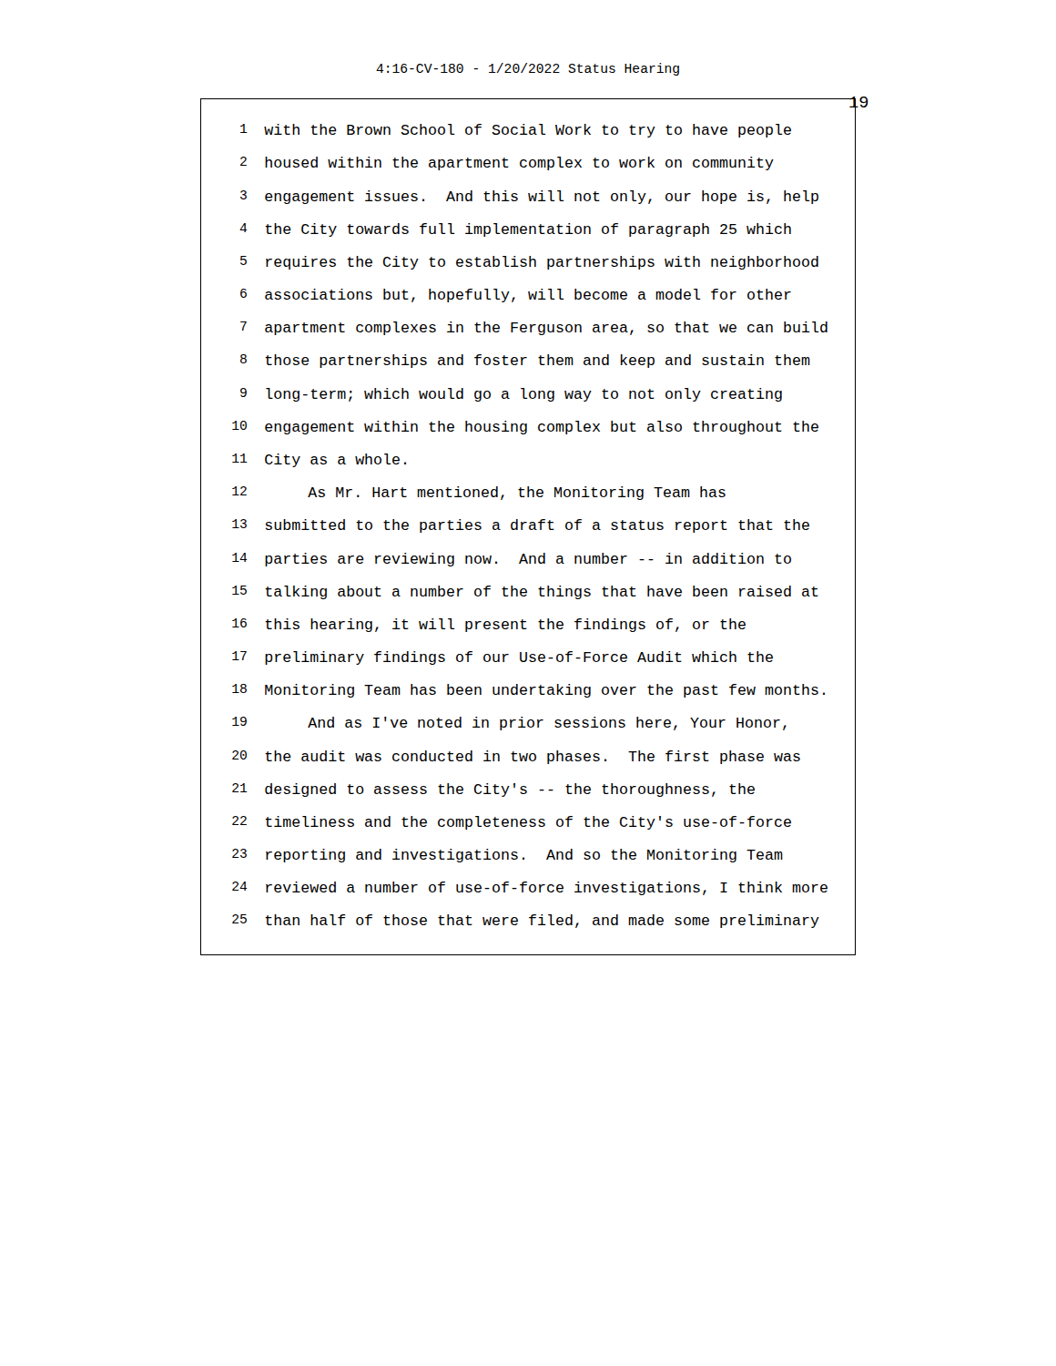4:16-CV-180 - 1/20/2022 Status Hearing
19
| 1 | with the Brown School of Social Work to try to have people |
| 2 | housed within the apartment complex to work on community |
| 3 | engagement issues. And this will not only, our hope is, help |
| 4 | the City towards full implementation of paragraph 25 which |
| 5 | requires the City to establish partnerships with neighborhood |
| 6 | associations but, hopefully, will become a model for other |
| 7 | apartment complexes in the Ferguson area, so that we can build |
| 8 | those partnerships and foster them and keep and sustain them |
| 9 | long-term; which would go a long way to not only creating |
| 10 | engagement within the housing complex but also throughout the |
| 11 | City as a whole. |
| 12 | As Mr. Hart mentioned, the Monitoring Team has |
| 13 | submitted to the parties a draft of a status report that the |
| 14 | parties are reviewing now. And a number -- in addition to |
| 15 | talking about a number of the things that have been raised at |
| 16 | this hearing, it will present the findings of, or the |
| 17 | preliminary findings of our Use-of-Force Audit which the |
| 18 | Monitoring Team has been undertaking over the past few months. |
| 19 | And as I've noted in prior sessions here, Your Honor, |
| 20 | the audit was conducted in two phases. The first phase was |
| 21 | designed to assess the City's -- the thoroughness, the |
| 22 | timeliness and the completeness of the City's use-of-force |
| 23 | reporting and investigations. And so the Monitoring Team |
| 24 | reviewed a number of use-of-force investigations, I think more |
| 25 | than half of those that were filed, and made some preliminary |